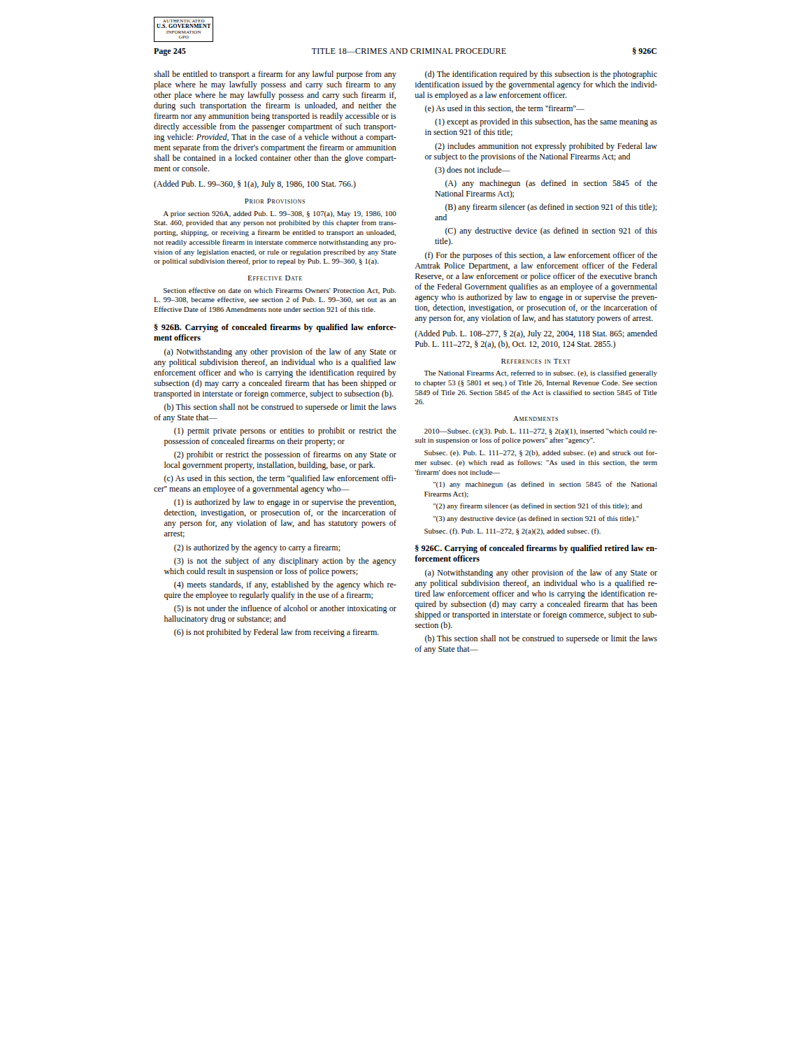AUTHENTICATED
U.S. GOVERNMENT INFORMATION
GPO
Page 245 TITLE 18—CRIMES AND CRIMINAL PROCEDURE § 926C
shall be entitled to transport a firearm for any lawful purpose from any place where he may lawfully possess and carry such firearm to any other place where he may lawfully possess and carry such firearm if, during such transportation the firearm is unloaded, and neither the firearm nor any ammunition being transported is readily accessible or is directly accessible from the passenger compartment of such transporting vehicle: Provided, That in the case of a vehicle without a compartment separate from the driver's compartment the firearm or ammunition shall be contained in a locked container other than the glove compartment or console.
(Added Pub. L. 99–360, § 1(a), July 8, 1986, 100 Stat. 766.)
Prior Provisions
A prior section 926A, added Pub. L. 99–308, § 107(a), May 19, 1986, 100 Stat. 460, provided that any person not prohibited by this chapter from transporting, shipping, or receiving a firearm be entitled to transport an unloaded, not readily accessible firearm in interstate commerce notwithstanding any provision of any legislation enacted, or rule or regulation prescribed by any State or political subdivision thereof, prior to repeal by Pub. L. 99–360, § 1(a).
Effective Date
Section effective on date on which Firearms Owners' Protection Act, Pub. L. 99–308, became effective, see section 2 of Pub. L. 99–360, set out as an Effective Date of 1986 Amendments note under section 921 of this title.
§ 926B. Carrying of concealed firearms by qualified law enforcement officers
(a) Notwithstanding any other provision of the law of any State or any political subdivision thereof, an individual who is a qualified law enforcement officer and who is carrying the identification required by subsection (d) may carry a concealed firearm that has been shipped or transported in interstate or foreign commerce, subject to subsection (b).
(b) This section shall not be construed to supersede or limit the laws of any State that—
(1) permit private persons or entities to prohibit or restrict the possession of concealed firearms on their property; or
(2) prohibit or restrict the possession of firearms on any State or local government property, installation, building, base, or park.
(c) As used in this section, the term ''qualified law enforcement officer'' means an employee of a governmental agency who—
(1) is authorized by law to engage in or supervise the prevention, detection, investigation, or prosecution of, or the incarceration of any person for, any violation of law, and has statutory powers of arrest;
(2) is authorized by the agency to carry a firearm;
(3) is not the subject of any disciplinary action by the agency which could result in suspension or loss of police powers;
(4) meets standards, if any, established by the agency which require the employee to regularly qualify in the use of a firearm;
(5) is not under the influence of alcohol or another intoxicating or hallucinatory drug or substance; and
(6) is not prohibited by Federal law from receiving a firearm.
(d) The identification required by this subsection is the photographic identification issued by the governmental agency for which the individual is employed as a law enforcement officer.
(e) As used in this section, the term ''firearm''—
(1) except as provided in this subsection, has the same meaning as in section 921 of this title;
(2) includes ammunition not expressly prohibited by Federal law or subject to the provisions of the National Firearms Act; and
(3) does not include—
(A) any machinegun (as defined in section 5845 of the National Firearms Act);
(B) any firearm silencer (as defined in section 921 of this title); and
(C) any destructive device (as defined in section 921 of this title).
(f) For the purposes of this section, a law enforcement officer of the Amtrak Police Department, a law enforcement officer of the Federal Reserve, or a law enforcement or police officer of the executive branch of the Federal Government qualifies as an employee of a governmental agency who is authorized by law to engage in or supervise the prevention, detection, investigation, or prosecution of, or the incarceration of any person for, any violation of law, and has statutory powers of arrest.
(Added Pub. L. 108–277, § 2(a), July 22, 2004, 118 Stat. 865; amended Pub. L. 111–272, § 2(a), (b), Oct. 12, 2010, 124 Stat. 2855.)
References in Text
The National Firearms Act, referred to in subsec. (e), is classified generally to chapter 53 (§ 5801 et seq.) of Title 26, Internal Revenue Code. See section 5849 of Title 26. Section 5845 of the Act is classified to section 5845 of Title 26.
Amendments
2010—Subsec. (c)(3). Pub. L. 111–272, § 2(a)(1), inserted ''which could result in suspension or loss of police powers'' after ''agency''.
Subsec. (e). Pub. L. 111–272, § 2(b), added subsec. (e) and struck out former subsec. (e) which read as follows: ''As used in this section, the term 'firearm' does not include—
''(1) any machinegun (as defined in section 5845 of the National Firearms Act);
''(2) any firearm silencer (as defined in section 921 of this title); and
''(3) any destructive device (as defined in section 921 of this title).''
Subsec. (f). Pub. L. 111–272, § 2(a)(2), added subsec. (f).
§ 926C. Carrying of concealed firearms by qualified retired law enforcement officers
(a) Notwithstanding any other provision of the law of any State or any political subdivision thereof, an individual who is a qualified retired law enforcement officer and who is carrying the identification required by subsection (d) may carry a concealed firearm that has been shipped or transported in interstate or foreign commerce, subject to subsection (b).
(b) This section shall not be construed to supersede or limit the laws of any State that—